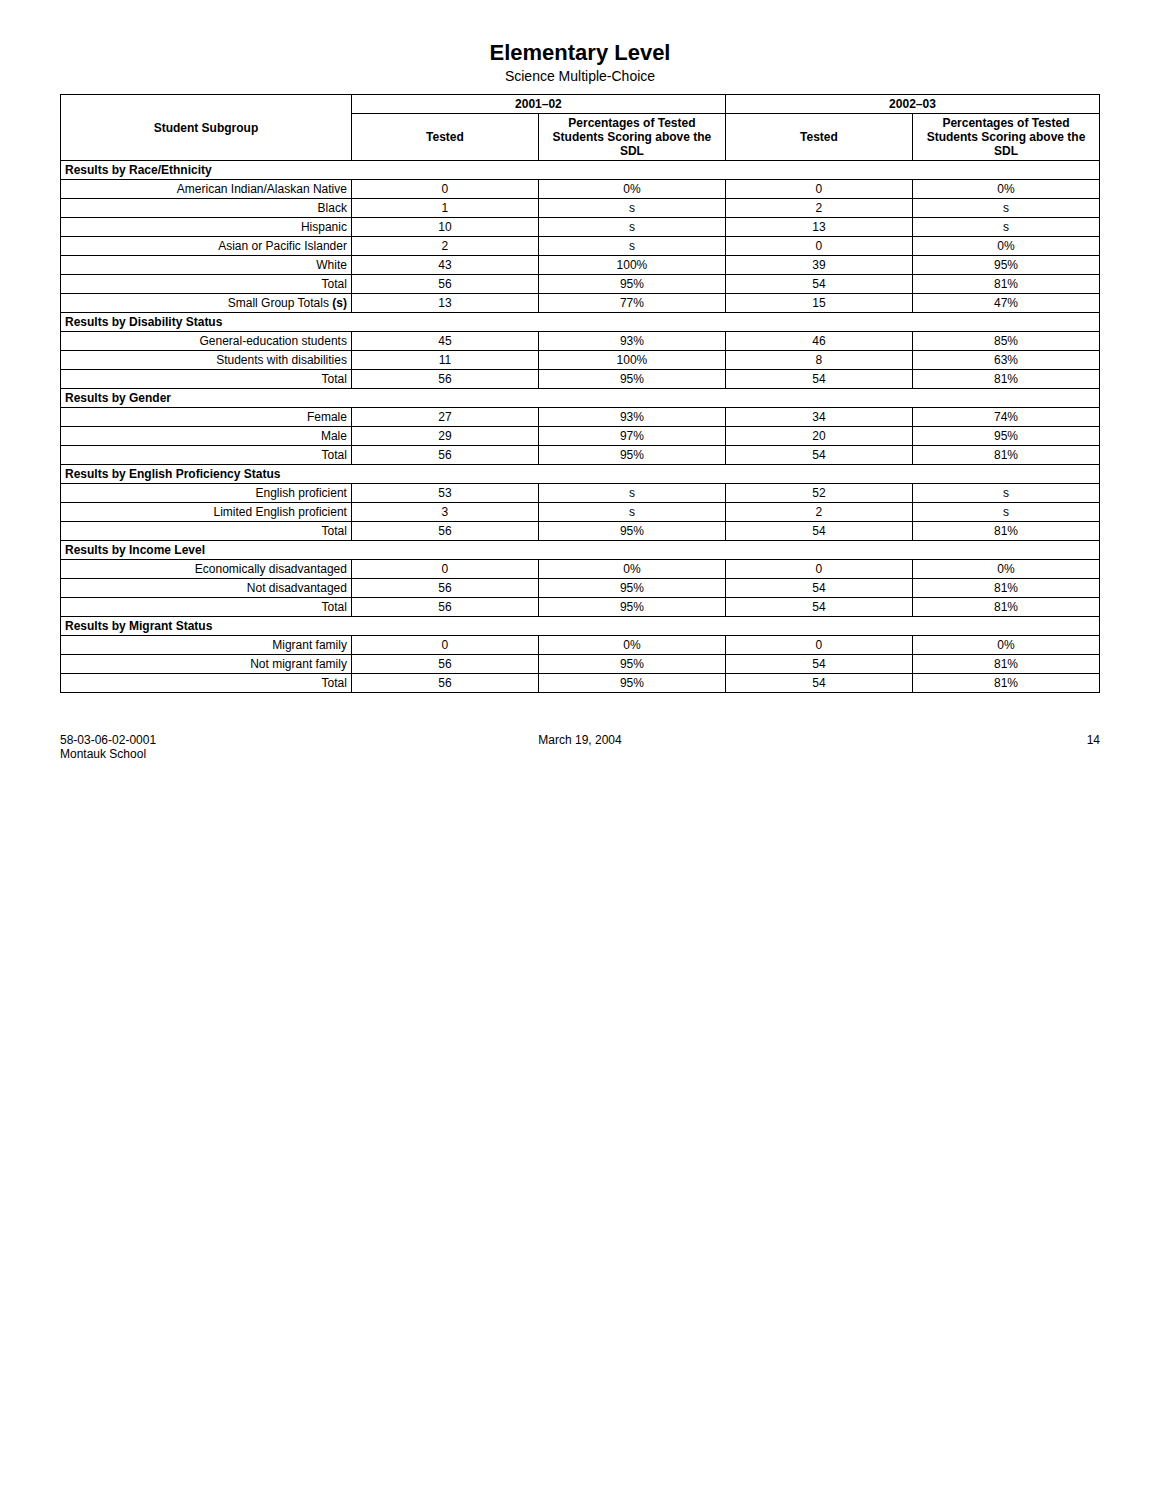Elementary Level
Science Multiple-Choice
| Student Subgroup | 2001–02 | 2002–03 |
| --- | --- | --- |
| Tested | Percentages of Tested Students Scoring above the SDL | Tested | Percentages of Tested Students Scoring above the SDL |
| Results by Race/Ethnicity |
| American Indian/Alaskan Native | 0 | 0% | 0 | 0% |
| Black | 1 | s | 2 | s |
| Hispanic | 10 | s | 13 | s |
| Asian or Pacific Islander | 2 | s | 0 | 0% |
| White | 43 | 100% | 39 | 95% |
| Total | 56 | 95% | 54 | 81% |
| Small Group Totals (s) | 13 | 77% | 15 | 47% |
| Results by Disability Status |
| General-education students | 45 | 93% | 46 | 85% |
| Students with disabilities | 11 | 100% | 8 | 63% |
| Total | 56 | 95% | 54 | 81% |
| Results by Gender |
| Female | 27 | 93% | 34 | 74% |
| Male | 29 | 97% | 20 | 95% |
| Total | 56 | 95% | 54 | 81% |
| Results by English Proficiency Status |
| English proficient | 53 | s | 52 | s |
| Limited English proficient | 3 | s | 2 | s |
| Total | 56 | 95% | 54 | 81% |
| Results by Income Level |
| Economically disadvantaged | 0 | 0% | 0 | 0% |
| Not disadvantaged | 56 | 95% | 54 | 81% |
| Total | 56 | 95% | 54 | 81% |
| Results by Migrant Status |
| Migrant family | 0 | 0% | 0 | 0% |
| Not migrant family | 56 | 95% | 54 | 81% |
| Total | 56 | 95% | 54 | 81% |
58-03-06-02-0001
Montauk School
March 19, 2004
14